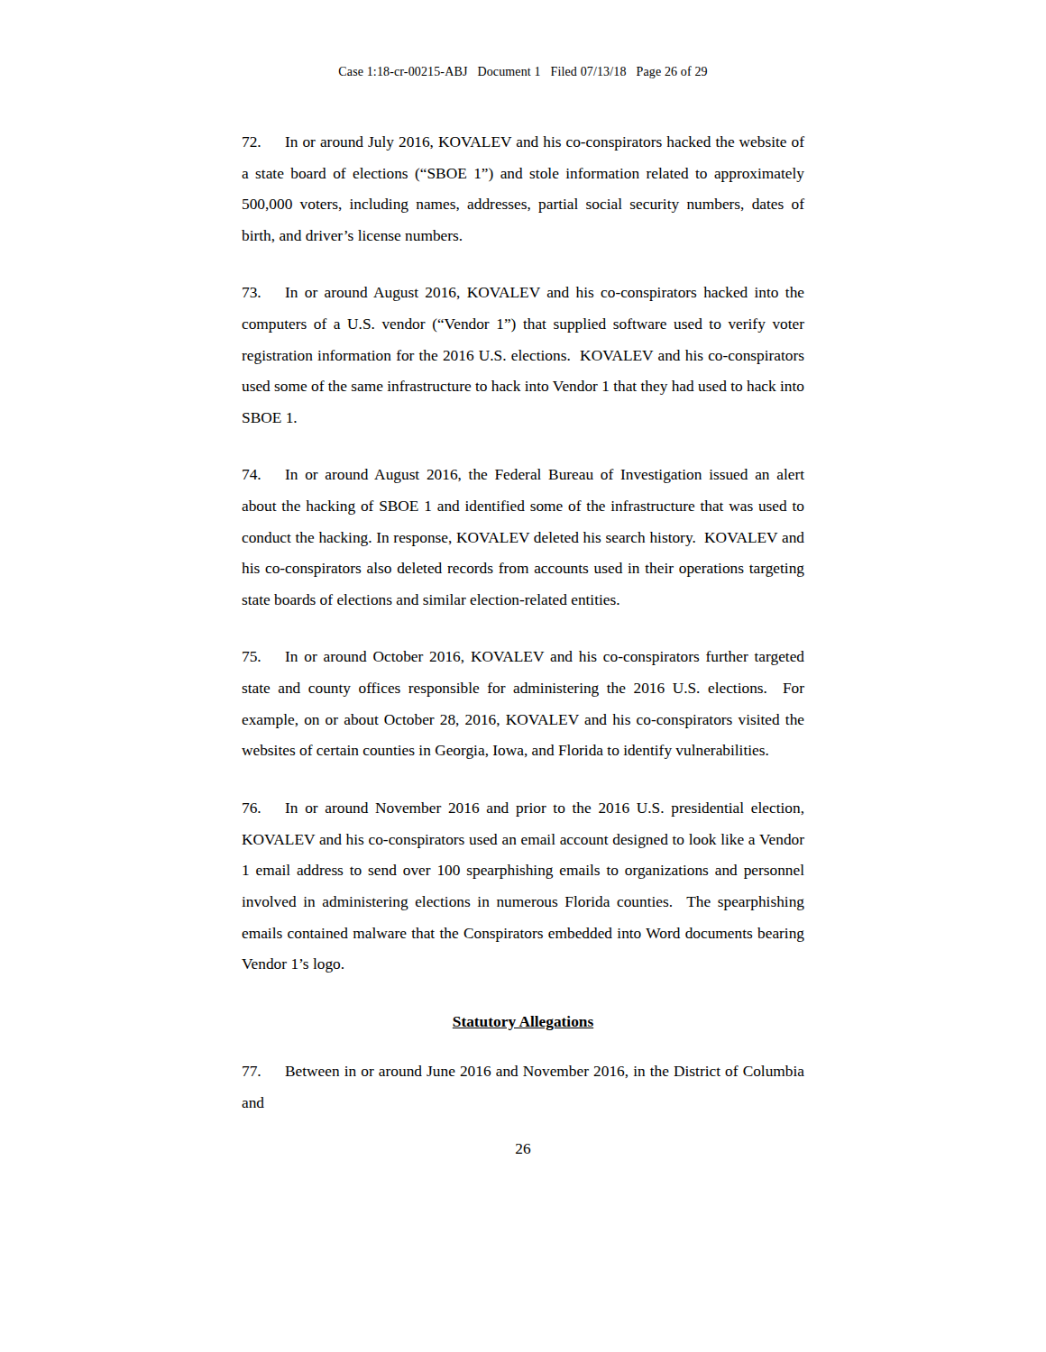Case 1:18-cr-00215-ABJ Document 1 Filed 07/13/18 Page 26 of 29
72. In or around July 2016, KOVALEV and his co-conspirators hacked the website of a state board of elections (“SBOE 1”) and stole information related to approximately 500,000 voters, including names, addresses, partial social security numbers, dates of birth, and driver’s license numbers.
73. In or around August 2016, KOVALEV and his co-conspirators hacked into the computers of a U.S. vendor (“Vendor 1”) that supplied software used to verify voter registration information for the 2016 U.S. elections. KOVALEV and his co-conspirators used some of the same infrastructure to hack into Vendor 1 that they had used to hack into SBOE 1.
74. In or around August 2016, the Federal Bureau of Investigation issued an alert about the hacking of SBOE 1 and identified some of the infrastructure that was used to conduct the hacking. In response, KOVALEV deleted his search history. KOVALEV and his co-conspirators also deleted records from accounts used in their operations targeting state boards of elections and similar election-related entities.
75. In or around October 2016, KOVALEV and his co-conspirators further targeted state and county offices responsible for administering the 2016 U.S. elections. For example, on or about October 28, 2016, KOVALEV and his co-conspirators visited the websites of certain counties in Georgia, Iowa, and Florida to identify vulnerabilities.
76. In or around November 2016 and prior to the 2016 U.S. presidential election, KOVALEV and his co-conspirators used an email account designed to look like a Vendor 1 email address to send over 100 spearphishing emails to organizations and personnel involved in administering elections in numerous Florida counties. The spearphishing emails contained malware that the Conspirators embedded into Word documents bearing Vendor 1’s logo.
Statutory Allegations
77. Between in or around June 2016 and November 2016, in the District of Columbia and
26